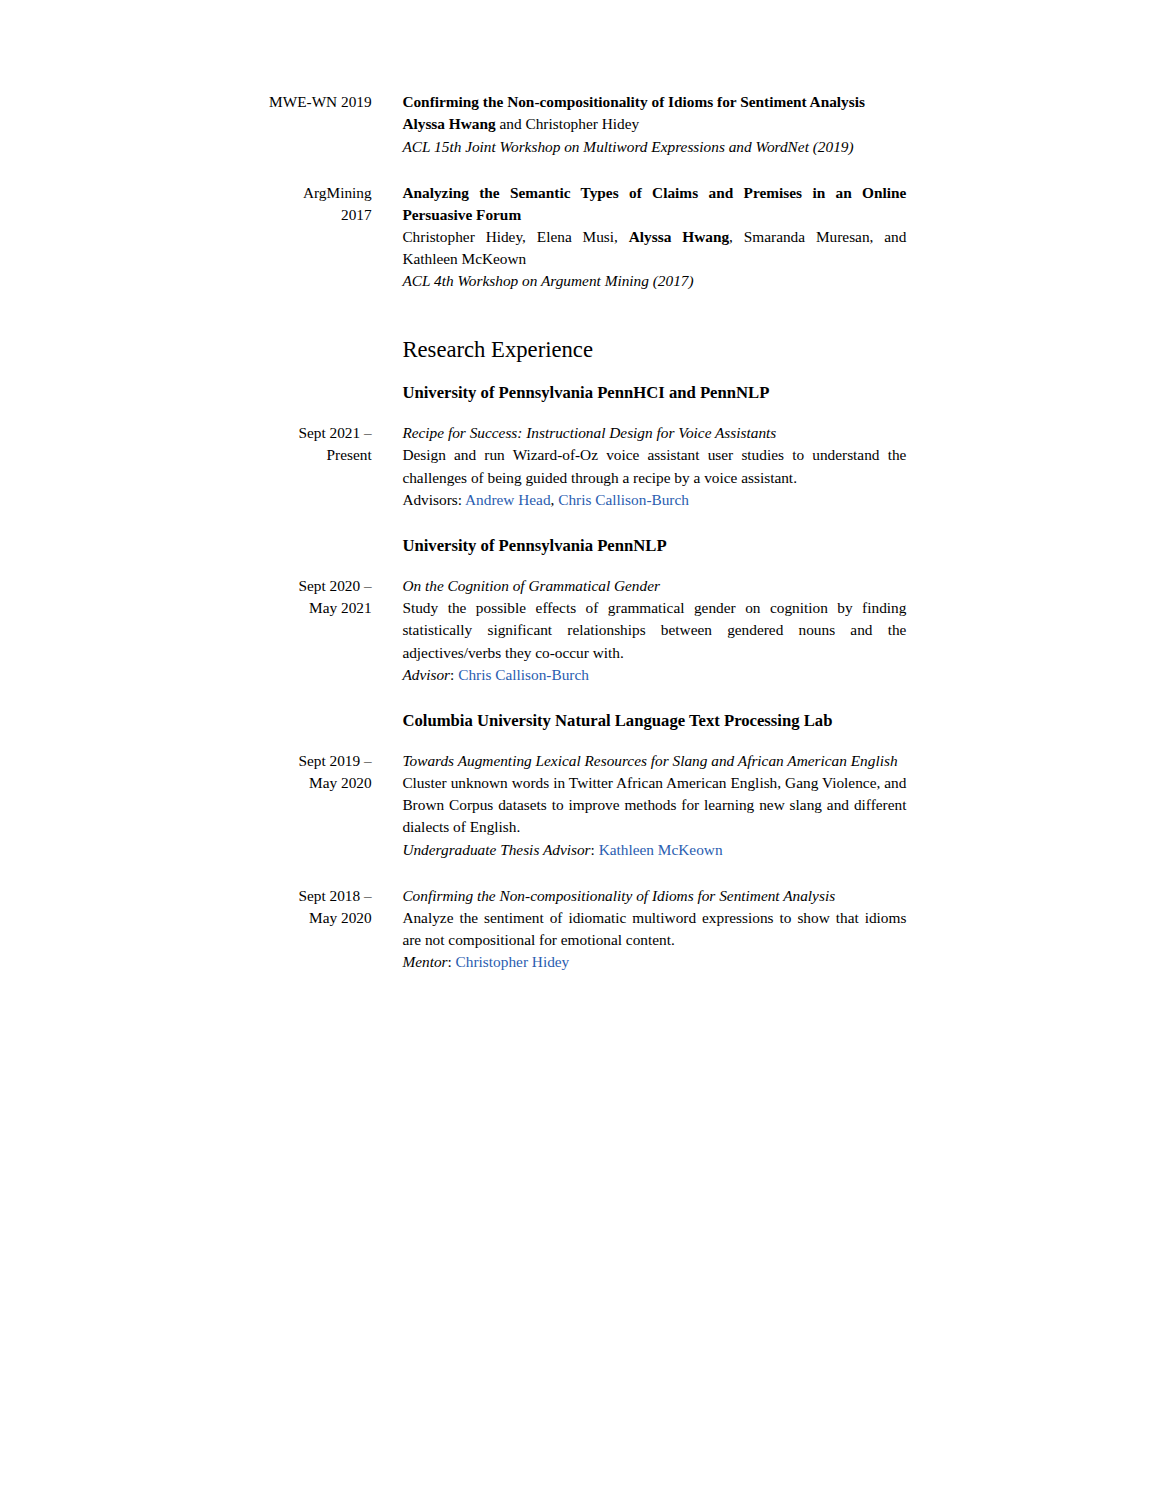MWE-WN 2019
Confirming the Non-compositionality of Idioms for Sentiment Analysis
Alyssa Hwang and Christopher Hidey
ACL 15th Joint Workshop on Multiword Expressions and WordNet (2019)
ArgMining
2017
Analyzing the Semantic Types of Claims and Premises in an Online Persuasive Forum
Christopher Hidey, Elena Musi, Alyssa Hwang, Smaranda Muresan, and Kathleen McKeown
ACL 4th Workshop on Argument Mining (2017)
Research Experience
University of Pennsylvania PennHCI and PennNLP
Sept 2021 –
Present
Recipe for Success: Instructional Design for Voice Assistants
Design and run Wizard-of-Oz voice assistant user studies to understand the challenges of being guided through a recipe by a voice assistant.
Advisors: Andrew Head, Chris Callison-Burch
University of Pennsylvania PennNLP
Sept 2020 –
May 2021
On the Cognition of Grammatical Gender
Study the possible effects of grammatical gender on cognition by finding statistically significant relationships between gendered nouns and the adjectives/verbs they co-occur with.
Advisor: Chris Callison-Burch
Columbia University Natural Language Text Processing Lab
Sept 2019 –
May 2020
Towards Augmenting Lexical Resources for Slang and African American English
Cluster unknown words in Twitter African American English, Gang Violence, and Brown Corpus datasets to improve methods for learning new slang and different dialects of English.
Undergraduate Thesis Advisor: Kathleen McKeown
Sept 2018 –
May 2020
Confirming the Non-compositionality of Idioms for Sentiment Analysis
Analyze the sentiment of idiomatic multiword expressions to show that idioms are not compositional for emotional content.
Mentor: Christopher Hidey